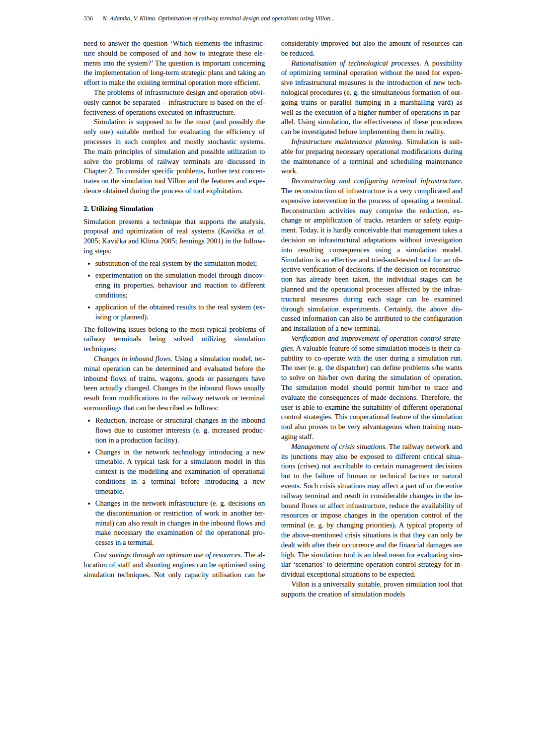336 N. Adamko, V. Klima. Optimisation of railway terminal design and operations using Villon...
need to answer the question ‘Which elements the infrastructure should be composed of and how to integrate these elements into the system?’ The question is important concerning the implementation of long-term strategic plans and taking an effort to make the existing terminal operation more efficient.
The problems of infrastructure design and operation obviously cannot be separated – infrastructure is based on the effectiveness of operations executed on infrastructure.
Simulation is supposed to be the most (and possibly the only one) suitable method for evaluating the efficiency of processes in such complex and mostly stochastic systems. The main principles of simulation and possible utilization to solve the problems of railway terminals are discussed in Chapter 2. To consider specific problems, further text concentrates on the simulation tool Villon and the features and experience obtained during the process of tool exploitation.
2. Utilizing Simulation
Simulation presents a technique that supports the analysis, proposal and optimization of real systems (Kavička et al. 2005; Kavička and Klima 2005; Jennings 2001) in the following steps:
substitution of the real system by the simulation model;
experimentation on the simulation model through discovering its properties, behaviour and reaction to different conditions;
application of the obtained results to the real system (existing or planned).
The following issues belong to the most typical problems of railway terminals being solved utilizing simulation techniques:
Changes in inbound flows. Using a simulation model, terminal operation can be determined and evaluated before the inbound flows of trains, wagons, goods or passengers have been actually changed. Changes in the inbound flows usually result from modifications to the railway network or terminal surroundings that can be described as follows:
Reduction, increase or structural changes in the inbound flows due to customer interests (e. g. increased production in a production facility).
Changes in the network technology introducing a new timetable. A typical task for a simulation model in this context is the modelling and examination of operational conditions in a terminal before introducing a new timetable.
Changes in the network infrastructure (e. g. decisions on the discontinuation or restriction of work in another terminal) can also result in changes in the inbound flows and make necessary the examination of the operational processes in a terminal.
Cost savings through an optimum use of resources. The allocation of staff and shunting engines can be optimised using simulation techniques. Not only capacity utilisation can be considerably improved but also the amount of resources can be reduced.
Rationalisation of technological processes. A possibility of optimizing terminal operation without the need for expensive infrastructural measures is the introduction of new technological procedures (e. g. the simultaneous formation of outgoing trains or parallel humping in a marshalling yard) as well as the execution of a higher number of operations in parallel. Using simulation, the effectiveness of these procedures can be investigated before implementing them in reality.
Infrastructure maintenance planning. Simulation is suitable for preparing necessary operational modifications during the maintenance of a terminal and scheduling maintenance work.
Reconstructing and configuring terminal infrastructure. The reconstruction of infrastructure is a very complicated and expensive intervention in the process of operating a terminal. Reconstruction activities may comprise the reduction, exchange or amplification of tracks, retarders or safety equipment. Today, it is hardly conceivable that management takes a decision on infrastructural adaptations without investigation into resulting consequences using a simulation model. Simulation is an effective and tried-and-tested tool for an objective verification of decisions. If the decision on reconstruction has already been taken, the individual stages can be planned and the operational processes affected by the infrastructural measures during each stage can be examined through simulation experiments. Certainly, the above discussed information can also be attributed to the configuration and installation of a new terminal.
Verification and improvement of operation control strategies. A valuable feature of some simulation models is their capability to co-operate with the user during a simulation run. The user (e. g. the dispatcher) can define problems s/he wants to solve on his/her own during the simulation of operation. The simulation model should permit him/her to trace and evaluate the consequences of made decisions. Therefore, the user is able to examine the suitability of different operational control strategies. This cooperational feature of the simulation tool also proves to be very advantageous when training managing staff.
Management of crisis situations. The railway network and its junctions may also be exposed to different critical situations (crises) not ascribable to certain management decisions but to the failure of human or technical factors or natural events. Such crisis situations may affect a part of or the entire railway terminal and result in considerable changes in the inbound flows or affect infrastructure, reduce the availability of resources or impose changes in the operation control of the terminal (e. g. by changing priorities). A typical property of the above-mentioned crisis situations is that they can only be dealt with after their occurrence and the financial damages are high. The simulation tool is an ideal mean for evaluating similar ‘scenarios’ to determine operation control strategy for individual exceptional situations to be expected.
Villon is a universally suitable, proven simulation tool that supports the creation of simulation models